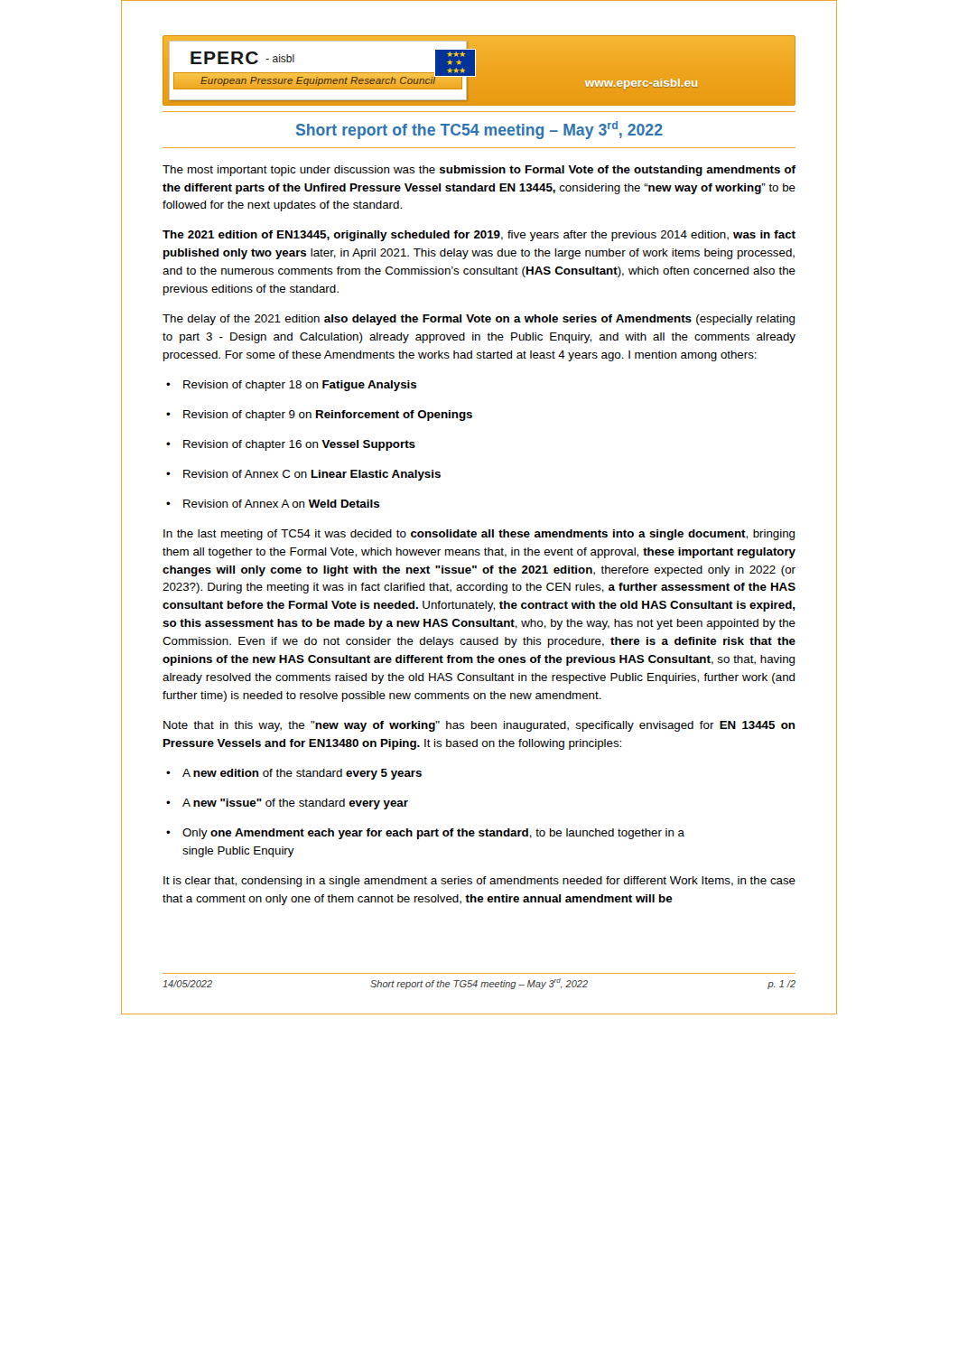EPERC - aisbl
European Pressure Equipment Research Council
★★★
★ ★
★★★
www.eperc-aisbl.eu
Short report of the TC54 meeting – May 3rd, 2022
The most important topic under discussion was the submission to Formal Vote of the outstanding amendments of the different parts of the Unfired Pressure Vessel standard EN 13445, considering the “new way of working” to be followed for the next updates of the standard.
The 2021 edition of EN13445, originally scheduled for 2019, five years after the previous 2014 edition, was in fact published only two years later, in April 2021. This delay was due to the large number of work items being processed, and to the numerous comments from the Commission’s consultant (HAS Consultant), which often concerned also the previous editions of the standard.
The delay of the 2021 edition also delayed the Formal Vote on a whole series of Amendments (especially relating to part 3 - Design and Calculation) already approved in the Public Enquiry, and with all the comments already processed. For some of these Amendments the works had started at least 4 years ago. I mention among others:
Revision of chapter 18 on Fatigue Analysis
Revision of chapter 9 on Reinforcement of Openings
Revision of chapter 16 on Vessel Supports
Revision of Annex C on Linear Elastic Analysis
Revision of Annex A on Weld Details
In the last meeting of TC54 it was decided to consolidate all these amendments into a single document, bringing them all together to the Formal Vote, which however means that, in the event of approval, these important regulatory changes will only come to light with the next "issue" of the 2021 edition, therefore expected only in 2022 (or 2023?). During the meeting it was in fact clarified that, according to the CEN rules, a further assessment of the HAS consultant before the Formal Vote is needed. Unfortunately, the contract with the old HAS Consultant is expired, so this assessment has to be made by a new HAS Consultant, who, by the way, has not yet been appointed by the Commission. Even if we do not consider the delays caused by this procedure, there is a definite risk that the opinions of the new HAS Consultant are different from the ones of the previous HAS Consultant, so that, having already resolved the comments raised by the old HAS Consultant in the respective Public Enquiries, further work (and further time) is needed to resolve possible new comments on the new amendment.
Note that in this way, the "new way of working" has been inaugurated, specifically envisaged for EN 13445 on Pressure Vessels and for EN13480 on Piping. It is based on the following principles:
A new edition of the standard every 5 years
A new "issue" of the standard every year
Only one Amendment each year for each part of the standard, to be launched together in a
single Public Enquiry
It is clear that, condensing in a single amendment a series of amendments needed for different Work Items, in the case that a comment on only one of them cannot be resolved, the entire annual amendment will be
14/05/2022
Short report of the TG54 meeting – May 3rd, 2022
p. 1 /2